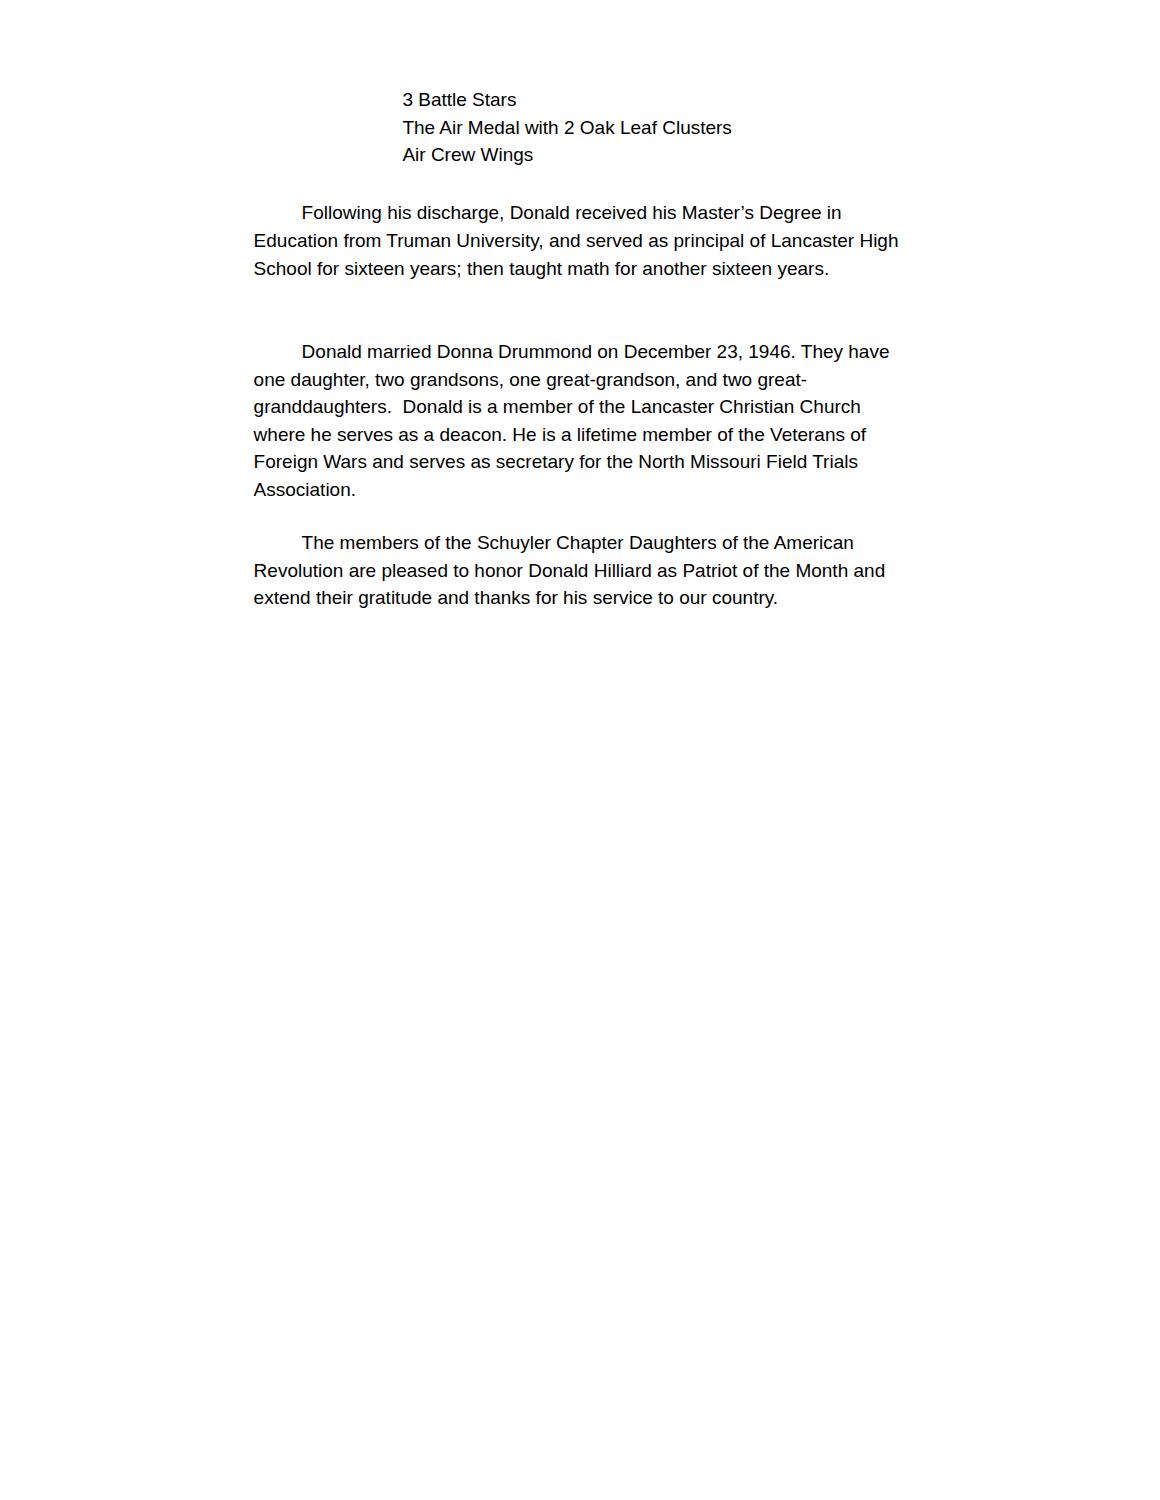3 Battle Stars
The Air Medal with 2 Oak Leaf Clusters
Air Crew Wings
Following his discharge, Donald received his Master’s Degree in Education from Truman University, and served as principal of Lancaster High School for sixteen years; then taught math for another sixteen years.
Donald married Donna Drummond on December 23, 1946. They have one daughter, two grandsons, one great-grandson, and two great-granddaughters. Donald is a member of the Lancaster Christian Church where he serves as a deacon. He is a lifetime member of the Veterans of Foreign Wars and serves as secretary for the North Missouri Field Trials Association.
The members of the Schuyler Chapter Daughters of the American Revolution are pleased to honor Donald Hilliard as Patriot of the Month and extend their gratitude and thanks for his service to our country.